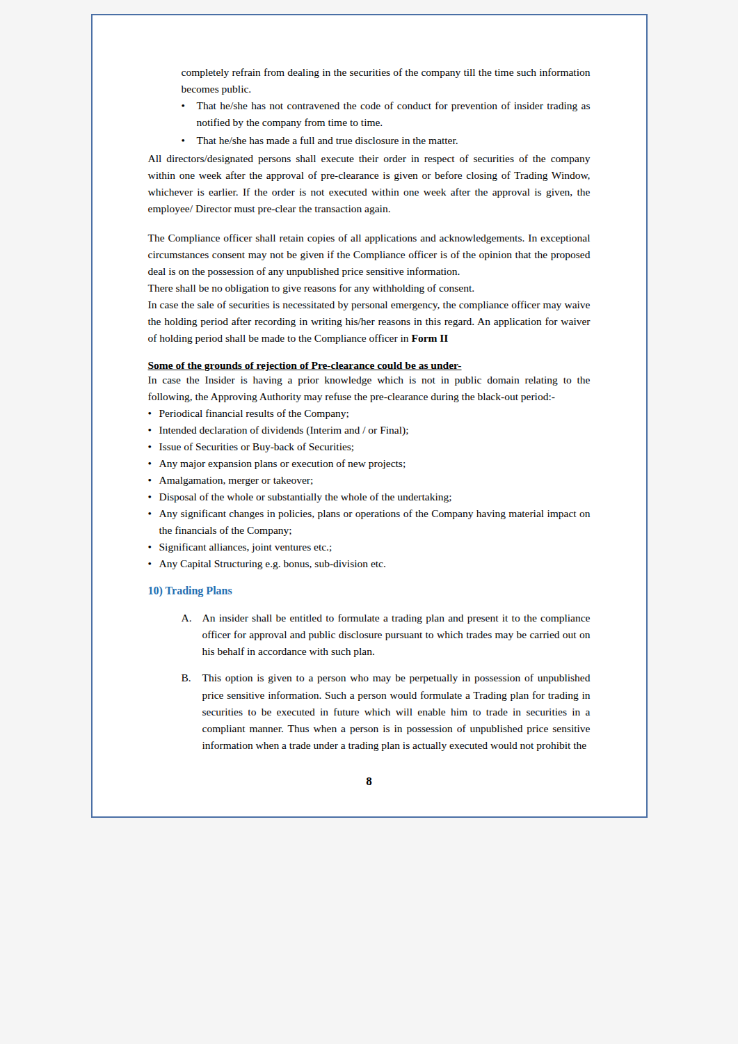completely refrain from dealing in the securities of the company till the time such information becomes public.
That he/she has not contravened the code of conduct for prevention of insider trading as notified by the company from time to time.
That he/she has made a full and true disclosure in the matter.
All directors/designated persons shall execute their order in respect of securities of the company within one week after the approval of pre-clearance is given or before closing of Trading Window, whichever is earlier. If the order is not executed within one week after the approval is given, the employee/ Director must pre-clear the transaction again.
The Compliance officer shall retain copies of all applications and acknowledgements. In exceptional circumstances consent may not be given if the Compliance officer is of the opinion that the proposed deal is on the possession of any unpublished price sensitive information.
There shall be no obligation to give reasons for any withholding of consent.
In case the sale of securities is necessitated by personal emergency, the compliance officer may waive the holding period after recording in writing his/her reasons in this regard. An application for waiver of holding period shall be made to the Compliance officer in Form II
Some of the grounds of rejection of Pre-clearance could be as under-
In case the Insider is having a prior knowledge which is not in public domain relating to the following, the Approving Authority may refuse the pre-clearance during the black-out period:-
Periodical financial results of the Company;
Intended declaration of dividends (Interim and / or Final);
Issue of Securities or Buy-back of Securities;
Any major expansion plans or execution of new projects;
Amalgamation, merger or takeover;
Disposal of the whole or substantially the whole of the undertaking;
Any significant changes in policies, plans or operations of the Company having material impact on the financials of the Company;
Significant alliances, joint ventures etc.;
Any Capital Structuring e.g. bonus, sub-division etc.
10) Trading Plans
An insider shall be entitled to formulate a trading plan and present it to the compliance officer for approval and public disclosure pursuant to which trades may be carried out on his behalf in accordance with such plan.
This option is given to a person who may be perpetually in possession of unpublished price sensitive information. Such a person would formulate a Trading plan for trading in securities to be executed in future which will enable him to trade in securities in a compliant manner. Thus when a person is in possession of unpublished price sensitive information when a trade under a trading plan is actually executed would not prohibit the
8